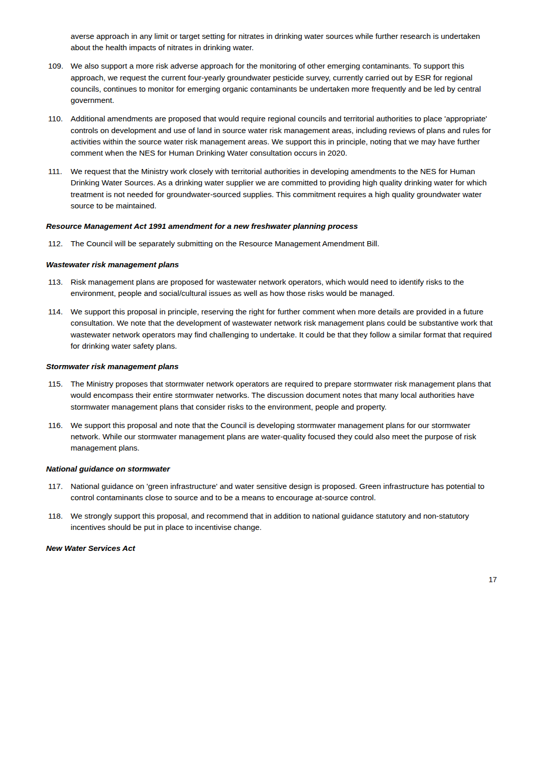averse approach in any limit or target setting for nitrates in drinking water sources while further research is undertaken about the health impacts of nitrates in drinking water.
109.
We also support a more risk adverse approach for the monitoring of other emerging contaminants. To support this approach, we request the current four-yearly groundwater pesticide survey, currently carried out by ESR for regional councils, continues to monitor for emerging organic contaminants be undertaken more frequently and be led by central government.
110.
Additional amendments are proposed that would require regional councils and territorial authorities to place 'appropriate' controls on development and use of land in source water risk management areas, including reviews of plans and rules for activities within the source water risk management areas. We support this in principle, noting that we may have further comment when the NES for Human Drinking Water consultation occurs in 2020.
111.
We request that the Ministry work closely with territorial authorities in developing amendments to the NES for Human Drinking Water Sources. As a drinking water supplier we are committed to providing high quality drinking water for which treatment is not needed for groundwater-sourced supplies. This commitment requires a high quality groundwater water source to be maintained.
Resource Management Act 1991 amendment for a new freshwater planning process
112.
The Council will be separately submitting on the Resource Management Amendment Bill.
Wastewater risk management plans
113.
Risk management plans are proposed for wastewater network operators, which would need to identify risks to the environment, people and social/cultural issues as well as how those risks would be managed.
114.
We support this proposal in principle, reserving the right for further comment when more details are provided in a future consultation. We note that the development of wastewater network risk management plans could be substantive work that wastewater network operators may find challenging to undertake. It could be that they follow a similar format that required for drinking water safety plans.
Stormwater risk management plans
115.
The Ministry proposes that stormwater network operators are required to prepare stormwater risk management plans that would encompass their entire stormwater networks. The discussion document notes that many local authorities have stormwater management plans that consider risks to the environment, people and property.
116.
We support this proposal and note that the Council is developing stormwater management plans for our stormwater network. While our stormwater management plans are water-quality focused they could also meet the purpose of risk management plans.
National guidance on stormwater
117.
National guidance on 'green infrastructure' and water sensitive design is proposed. Green infrastructure has potential to control contaminants close to source and to be a means to encourage at-source control.
118.
We strongly support this proposal, and recommend that in addition to national guidance statutory and non-statutory incentives should be put in place to incentivise change.
New Water Services Act
17